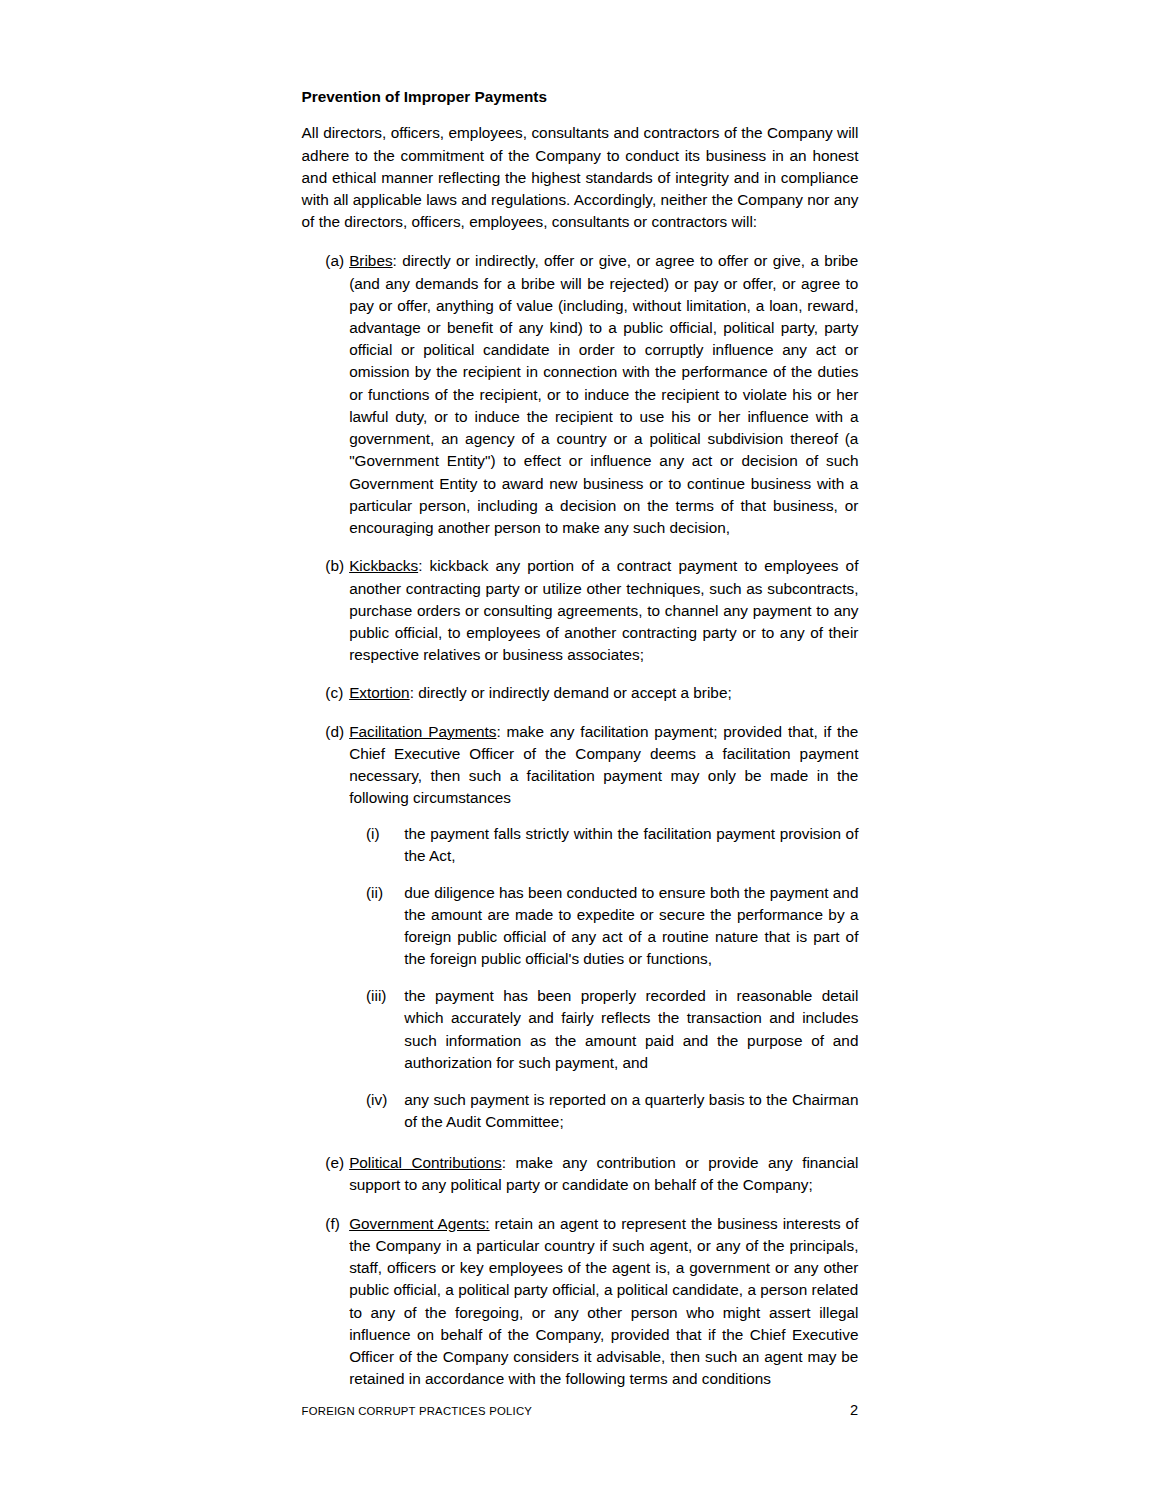Prevention of Improper Payments
All directors, officers, employees, consultants and contractors of the Company will adhere to the commitment of the Company to conduct its business in an honest and ethical manner reflecting the highest standards of integrity and in compliance with all applicable laws and regulations. Accordingly, neither the Company nor any of the directors, officers, employees, consultants or contractors will:
(a) Bribes: directly or indirectly, offer or give, or agree to offer or give, a bribe (and any demands for a bribe will be rejected) or pay or offer, or agree to pay or offer, anything of value (including, without limitation, a loan, reward, advantage or benefit of any kind) to a public official, political party, party official or political candidate in order to corruptly influence any act or omission by the recipient in connection with the performance of the duties or functions of the recipient, or to induce the recipient to violate his or her lawful duty, or to induce the recipient to use his or her influence with a government, an agency of a country or a political subdivision thereof (a "Government Entity") to effect or influence any act or decision of such Government Entity to award new business or to continue business with a particular person, including a decision on the terms of that business, or encouraging another person to make any such decision,
(b) Kickbacks: kickback any portion of a contract payment to employees of another contracting party or utilize other techniques, such as subcontracts, purchase orders or consulting agreements, to channel any payment to any public official, to employees of another contracting party or to any of their respective relatives or business associates;
(c) Extortion: directly or indirectly demand or accept a bribe;
(d) Facilitation Payments: make any facilitation payment; provided that, if the Chief Executive Officer of the Company deems a facilitation payment necessary, then such a facilitation payment may only be made in the following circumstances
(i) the payment falls strictly within the facilitation payment provision of the Act,
(ii) due diligence has been conducted to ensure both the payment and the amount are made to expedite or secure the performance by a foreign public official of any act of a routine nature that is part of the foreign public official's duties or functions,
(iii) the payment has been properly recorded in reasonable detail which accurately and fairly reflects the transaction and includes such information as the amount paid and the purpose of and authorization for such payment, and
(iv) any such payment is reported on a quarterly basis to the Chairman of the Audit Committee;
(e) Political Contributions: make any contribution or provide any financial support to any political party or candidate on behalf of the Company;
(f) Government Agents: retain an agent to represent the business interests of the Company in a particular country if such agent, or any of the principals, staff, officers or key employees of the agent is, a government or any other public official, a political party official, a political candidate, a person related to any of the foregoing, or any other person who might assert illegal influence on behalf of the Company, provided that if the Chief Executive Officer of the Company considers it advisable, then such an agent may be retained in accordance with the following terms and conditions
FOREIGN CORRUPT PRACTICES POLICY 2